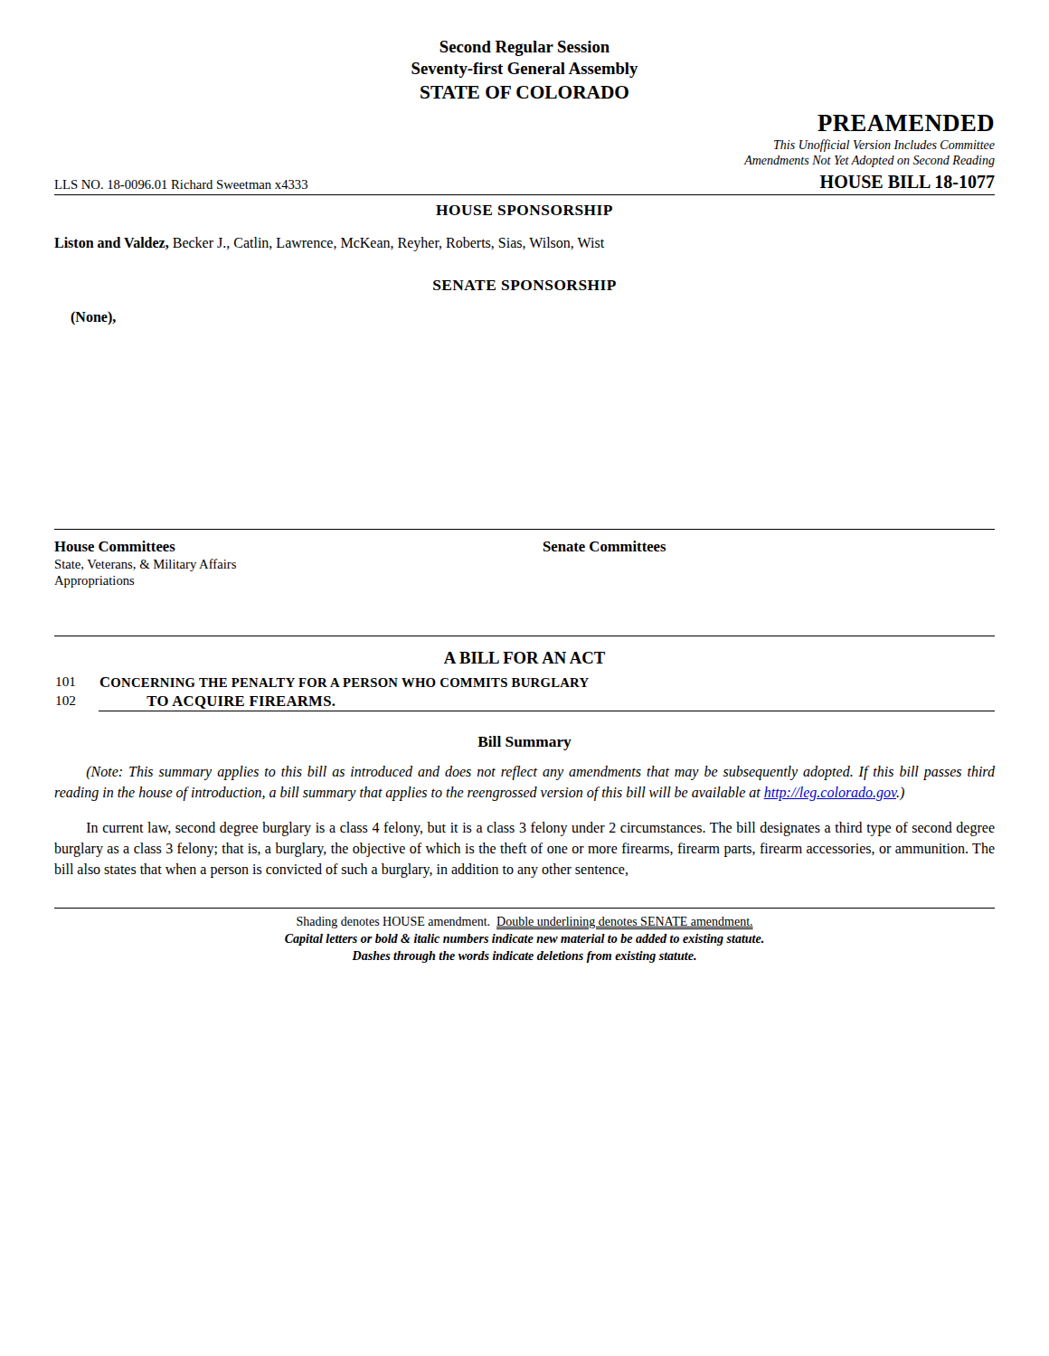Second Regular Session
Seventy-first General Assembly
STATE OF COLORADO
PREAMENDED
This Unofficial Version Includes Committee
Amendments Not Yet Adopted on Second Reading
LLS NO. 18-0096.01 Richard Sweetman x4333 HOUSE BILL 18-1077
HOUSE SPONSORSHIP
Liston and Valdez, Becker J., Catlin, Lawrence, McKean, Reyher, Roberts, Sias, Wilson, Wist
SENATE SPONSORSHIP
(None),
House Committees
State, Veterans, & Military Affairs
Appropriations
Senate Committees
A BILL FOR AN ACT
| 101 | C ONCERNING THE PENALTY FOR A PERSON WHO COMMITS BURGLARY |
| 102 | TO ACQUIRE FIREARMS. |
Bill Summary
(Note: This summary applies to this bill as introduced and does not reflect any amendments that may be subsequently adopted. If this bill passes third reading in the house of introduction, a bill summary that applies to the reengrossed version of this bill will be available at http://leg.colorado.gov.)
In current law, second degree burglary is a class 4 felony, but it is a class 3 felony under 2 circumstances. The bill designates a third type of second degree burglary as a class 3 felony; that is, a burglary, the objective of which is the theft of one or more firearms, firearm parts, firearm accessories, or ammunition. The bill also states that when a person is convicted of such a burglary, in addition to any other sentence,
Shading denotes HOUSE amendment. Double underlining denotes SENATE amendment.
Capital letters or bold & italic numbers indicate new material to be added to existing statute.
Dashes through the words indicate deletions from existing statute.